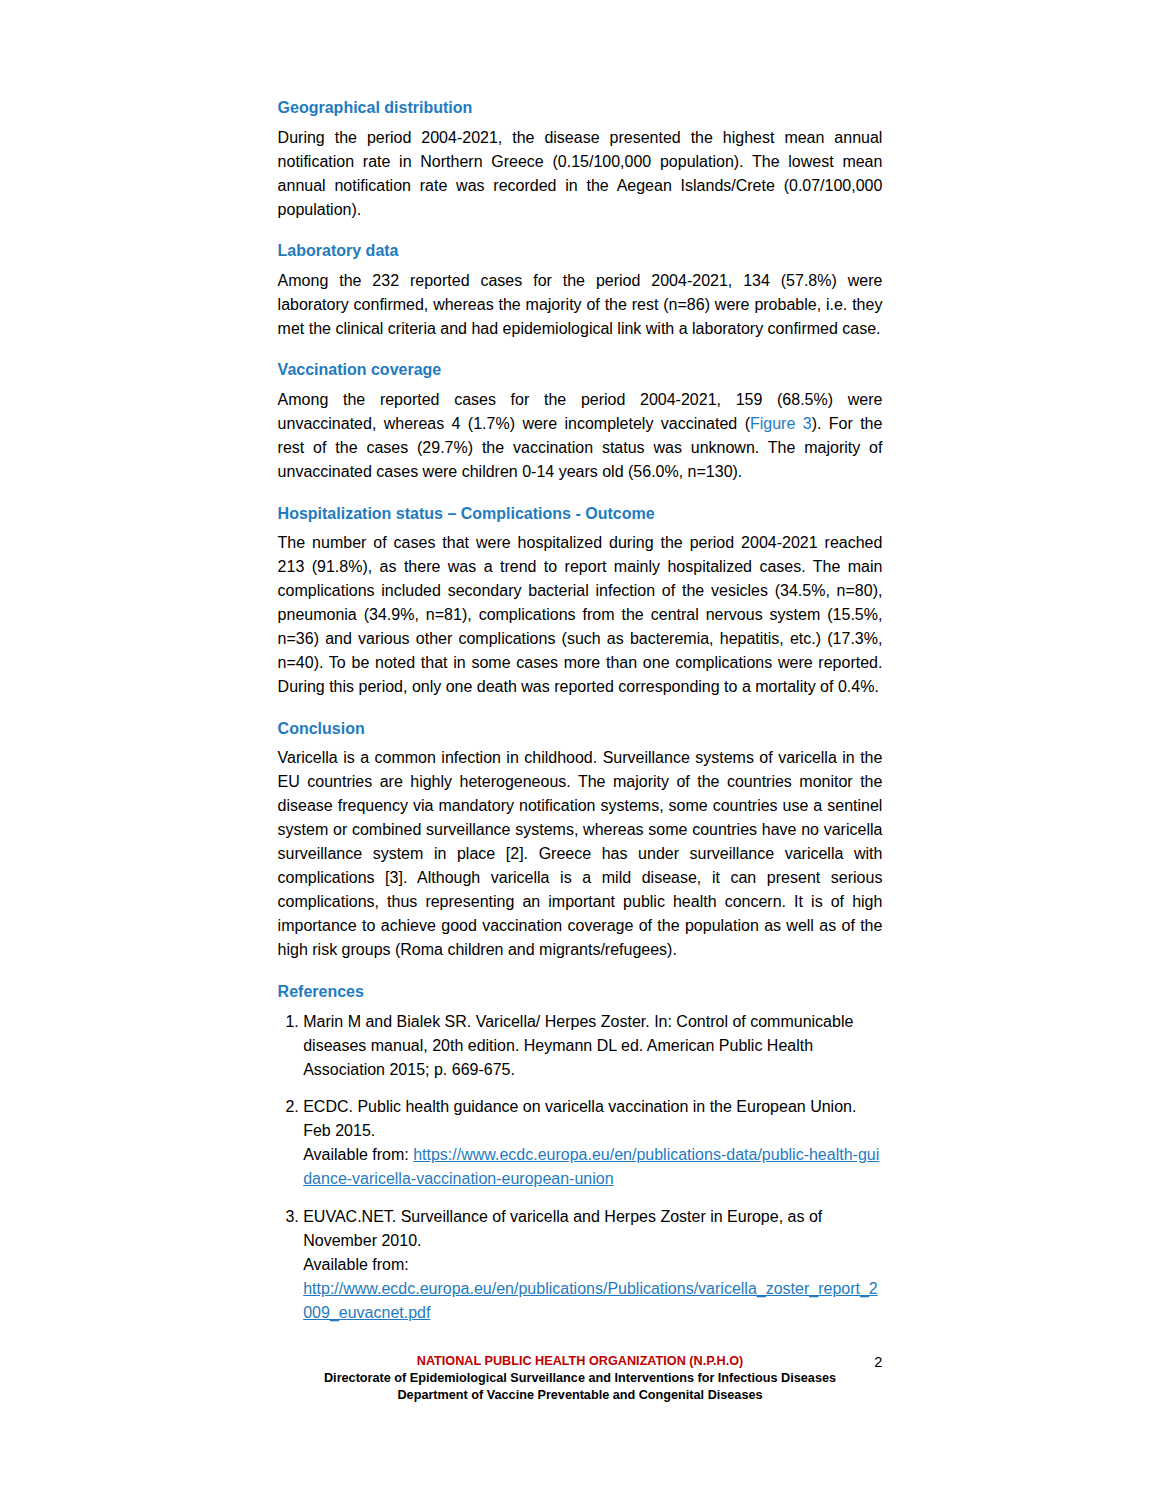Geographical distribution
During the period 2004-2021, the disease presented the highest mean annual notification rate in Northern Greece (0.15/100,000 population). The lowest mean annual notification rate was recorded in the Aegean Islands/Crete (0.07/100,000 population).
Laboratory data
Among the 232 reported cases for the period 2004-2021, 134 (57.8%) were laboratory confirmed, whereas the majority of the rest (n=86) were probable, i.e. they met the clinical criteria and had epidemiological link with a laboratory confirmed case.
Vaccination coverage
Among the reported cases for the period 2004-2021, 159 (68.5%) were unvaccinated, whereas 4 (1.7%) were incompletely vaccinated (Figure 3). For the rest of the cases (29.7%) the vaccination status was unknown. The majority of unvaccinated cases were children 0-14 years old (56.0%, n=130).
Hospitalization status – Complications - Outcome
The number of cases that were hospitalized during the period 2004-2021 reached 213 (91.8%), as there was a trend to report mainly hospitalized cases. The main complications included secondary bacterial infection of the vesicles (34.5%, n=80), pneumonia (34.9%, n=81), complications from the central nervous system (15.5%, n=36) and various other complications (such as bacteremia, hepatitis, etc.) (17.3%, n=40). To be noted that in some cases more than one complications were reported. During this period, only one death was reported corresponding to a mortality of 0.4%.
Conclusion
Varicella is a common infection in childhood. Surveillance systems of varicella in the EU countries are highly heterogeneous. The majority of the countries monitor the disease frequency via mandatory notification systems, some countries use a sentinel system or combined surveillance systems, whereas some countries have no varicella surveillance system in place [2]. Greece has under surveillance varicella with complications [3]. Although varicella is a mild disease, it can present serious complications, thus representing an important public health concern. It is of high importance to achieve good vaccination coverage of the population as well as of the high risk groups (Roma children and migrants/refugees).
References
Marin M and Bialek SR. Varicella/ Herpes Zoster. In: Control of communicable diseases manual, 20th edition. Heymann DL ed. American Public Health Association 2015; p. 669-675.
ECDC. Public health guidance on varicella vaccination in the European Union. Feb 2015.
Available from: https://www.ecdc.europa.eu/en/publications-data/public-health-guidance-varicella-vaccination-european-union
EUVAC.NET. Surveillance of varicella and Herpes Zoster in Europe, as of November 2010.
Available from:
http://www.ecdc.europa.eu/en/publications/Publications/varicella_zoster_report_2009_euvacnet.pdf
2
NATIONAL PUBLIC HEALTH ORGANIZATION (N.P.H.O)
Directorate of Epidemiological Surveillance and Interventions for Infectious Diseases
Department of Vaccine Preventable and Congenital Diseases